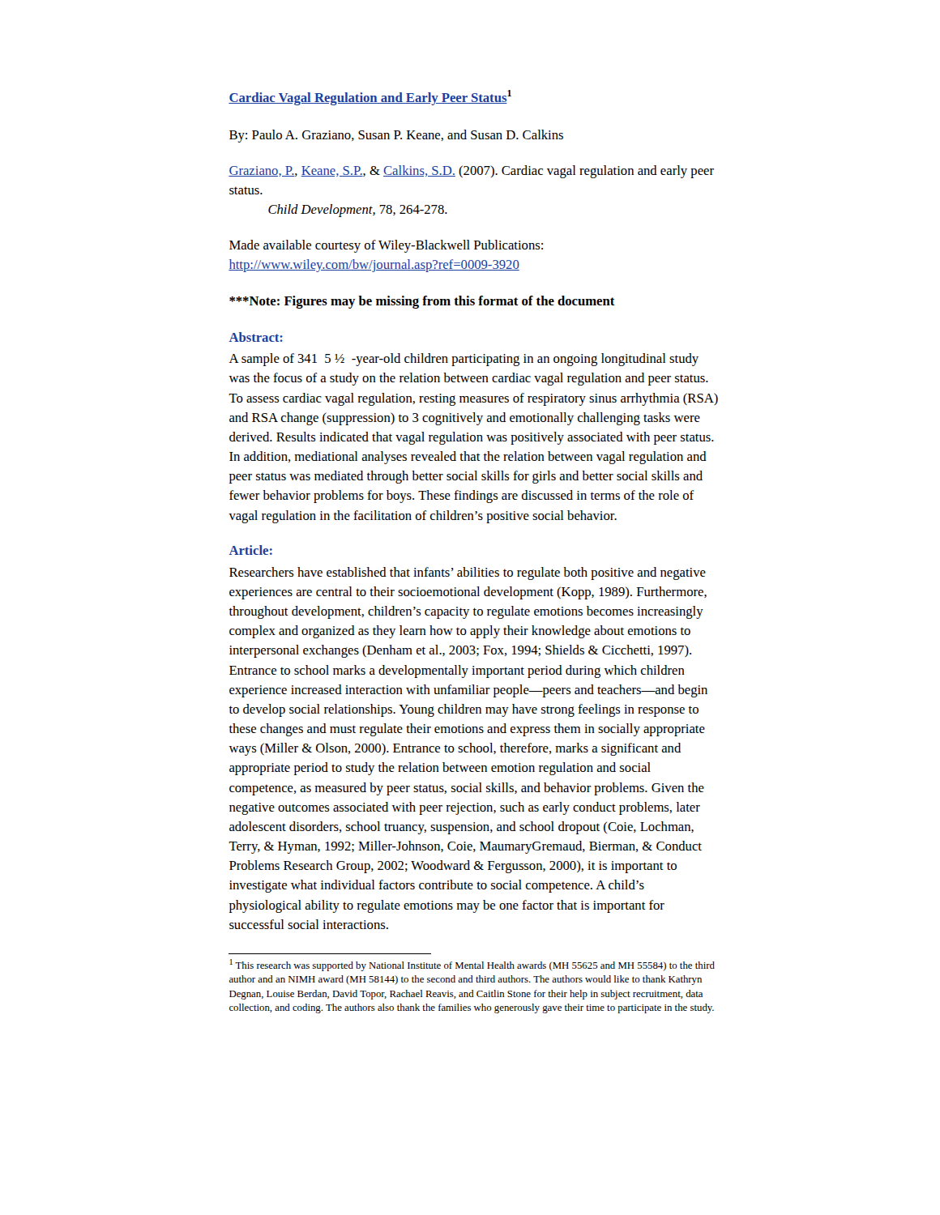Cardiac Vagal Regulation and Early Peer Status1
By: Paulo A. Graziano, Susan P. Keane, and Susan D. Calkins
Graziano, P., Keane, S.P., & Calkins, S.D. (2007). Cardiac vagal regulation and early peer status. Child Development, 78, 264-278.
Made available courtesy of Wiley-Blackwell Publications:
http://www.wiley.com/bw/journal.asp?ref=0009-3920
***Note: Figures may be missing from this format of the document
Abstract:
A sample of 341 5 ½ -year-old children participating in an ongoing longitudinal study was the focus of a study on the relation between cardiac vagal regulation and peer status. To assess cardiac vagal regulation, resting measures of respiratory sinus arrhythmia (RSA) and RSA change (suppression) to 3 cognitively and emotionally challenging tasks were derived. Results indicated that vagal regulation was positively associated with peer status. In addition, mediational analyses revealed that the relation between vagal regulation and peer status was mediated through better social skills for girls and better social skills and fewer behavior problems for boys. These findings are discussed in terms of the role of vagal regulation in the facilitation of children’s positive social behavior.
Article:
Researchers have established that infants’ abilities to regulate both positive and negative experiences are central to their socioemotional development (Kopp, 1989). Furthermore, throughout development, children’s capacity to regulate emotions becomes increasingly complex and organized as they learn how to apply their knowledge about emotions to interpersonal exchanges (Denham et al., 2003; Fox, 1994; Shields & Cicchetti, 1997). Entrance to school marks a developmentally important period during which children experience increased interaction with unfamiliar people—peers and teachers—and begin to develop social relationships. Young children may have strong feelings in response to these changes and must regulate their emotions and express them in socially appropriate ways (Miller & Olson, 2000). Entrance to school, therefore, marks a significant and appropriate period to study the relation between emotion regulation and social competence, as measured by peer status, social skills, and behavior problems. Given the negative outcomes associated with peer rejection, such as early conduct problems, later adolescent disorders, school truancy, suspension, and school dropout (Coie, Lochman, Terry, & Hyman, 1992; Miller-Johnson, Coie, MaumaryGremaud, Bierman, & Conduct Problems Research Group, 2002; Woodward & Fergusson, 2000), it is important to investigate what individual factors contribute to social competence. A child’s physiological ability to regulate emotions may be one factor that is important for successful social interactions.
1 This research was supported by National Institute of Mental Health awards (MH 55625 and MH 55584) to the third author and an NIMH award (MH 58144) to the second and third authors. The authors would like to thank Kathryn Degnan, Louise Berdan, David Topor, Rachael Reavis, and Caitlin Stone for their help in subject recruitment, data collection, and coding. The authors also thank the families who generously gave their time to participate in the study.